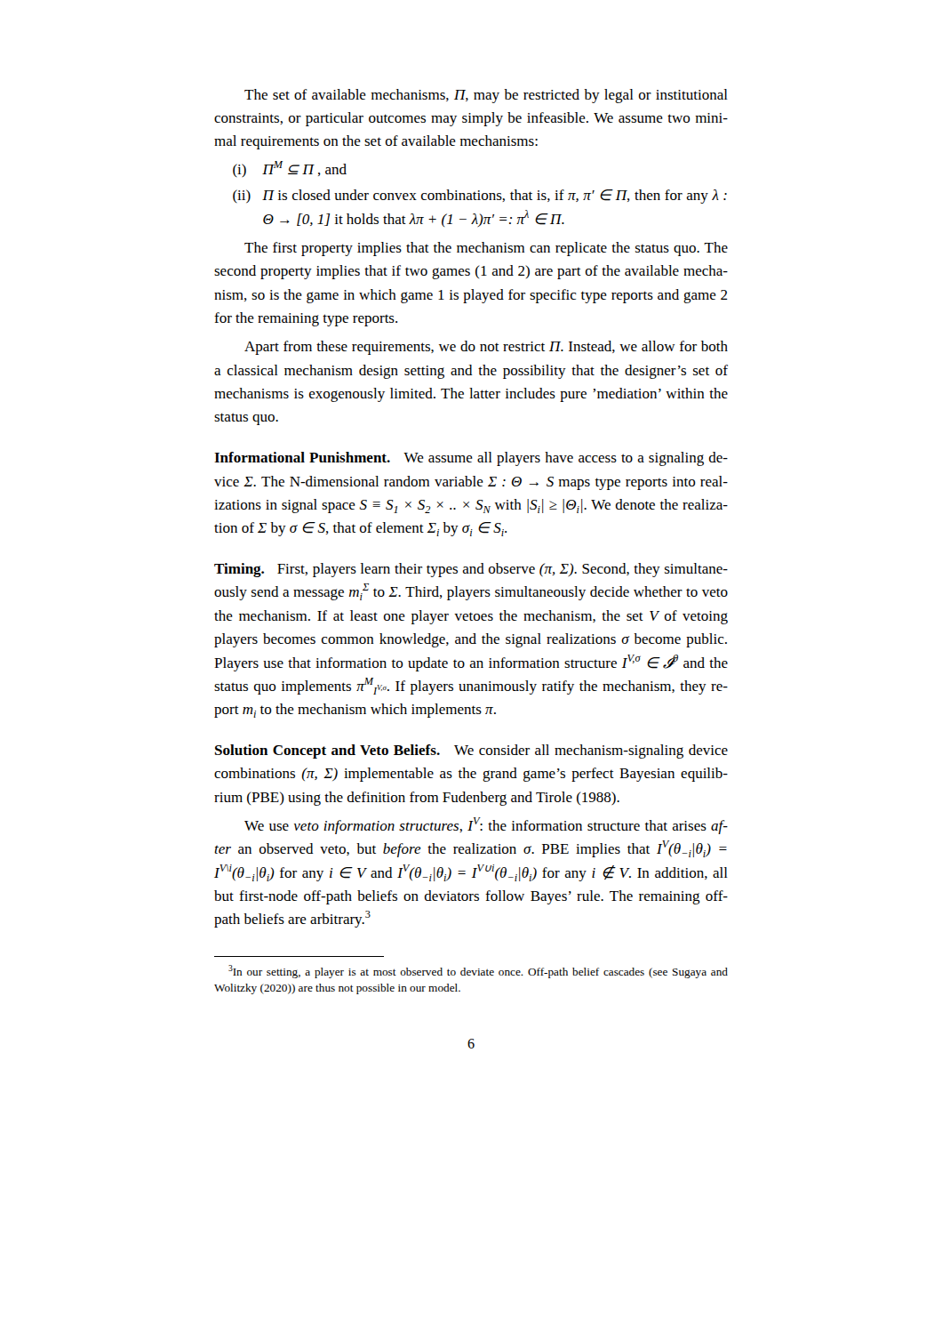The set of available mechanisms, Π, may be restricted by legal or institutional constraints, or particular outcomes may simply be infeasible. We assume two minimal requirements on the set of available mechanisms:
(i) ΠM ⊆ Π , and
(ii) Π is closed under convex combinations, that is, if π, π′ ∈ Π, then for any λ : Θ → [0, 1] it holds that λπ + (1 − λ)π′ =: πλ ∈ Π.
The first property implies that the mechanism can replicate the status quo. The second property implies that if two games (1 and 2) are part of the available mechanism, so is the game in which game 1 is played for specific type reports and game 2 for the remaining type reports.
Apart from these requirements, we do not restrict Π. Instead, we allow for both a classical mechanism design setting and the possibility that the designer’s set of mechanisms is exogenously limited. The latter includes pure ’mediation’ within the status quo.
Informational Punishment. We assume all players have access to a signaling device Σ. The N-dimensional random variable Σ : Θ → S maps type reports into realizations in signal space S ≡ S1 × S2 × .. × SN with |Si| ≥ |Θi|. We denote the realization of Σ by σ ∈ S, that of element Σi by σi ∈ Si.
Timing. First, players learn their types and observe (π, Σ). Second, they simultaneously send a message miΣ to Σ. Third, players simultaneously decide whether to veto the mechanism. If at least one player vetoes the mechanism, the set V of vetoing players becomes common knowledge, and the signal realizations σ become public. Players use that information to update to an information structure IV,σ ∈ 𝓘0 and the status quo implements πMIV,σ. If players unanimously ratify the mechanism, they report mi to the mechanism which implements π.
Solution Concept and Veto Beliefs. We consider all mechanism-signaling device combinations (π, Σ) implementable as the grand game’s perfect Bayesian equilibrium (PBE) using the definition from Fudenberg and Tirole (1988).
We use veto information structures, IV: the information structure that arises after an observed veto, but before the realization σ. PBE implies that IV(θ−i|θi) = IV\i(θ−i|θi) for any i ∈ V and IV(θ−i|θi) = IV∪i(θ−i|θi) for any i ∉ V. In addition, all but first-node off-path beliefs on deviators follow Bayes’ rule. The remaining off-path beliefs are arbitrary.3
3In our setting, a player is at most observed to deviate once. Off-path belief cascades (see Sugaya and Wolitzky (2020)) are thus not possible in our model.
6